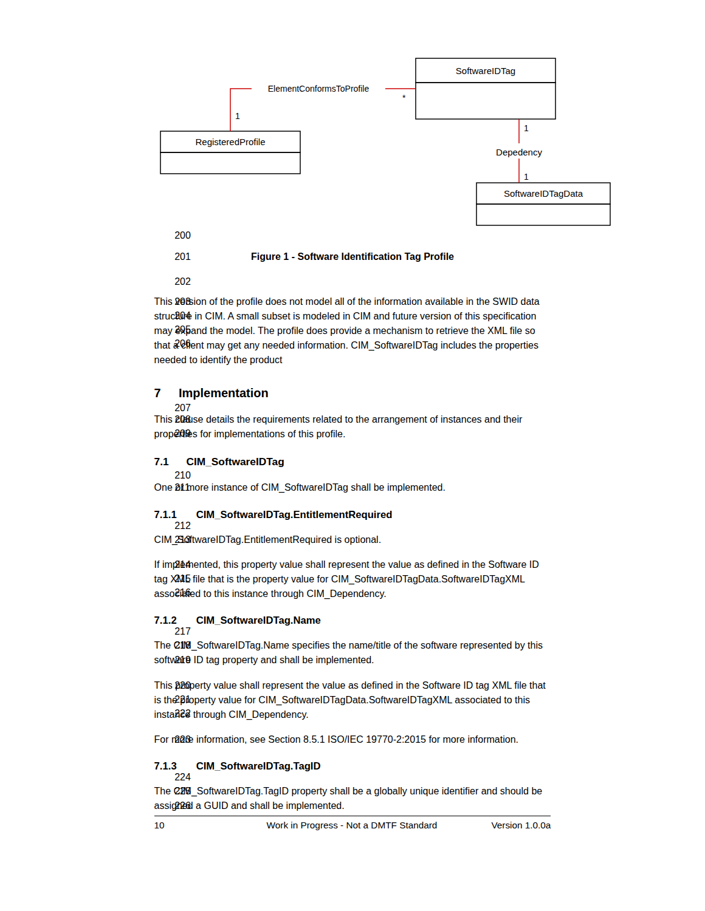SoftwareIDTag RegisteredProfile SoftwareIDTagData ElementConformsToProfile 1 * 1 1 Depedency
200
201
Figure 1 - Software Identification Tag Profile
202
203 204 205 206
This version of the profile does not model all of the information available in the SWID data structure in CIM. A small subset is modeled in CIM and future version of this specification may expand the model. The profile does provide a mechanism to retrieve the XML file so that a client may get any needed information. CIM_SoftwareIDTag includes the properties needed to identify the product
207
7 Implementation
208 209
This clause details the requirements related to the arrangement of instances and their properties for implementations of this profile.
210
7.1 CIM_SoftwareIDTag
211
One or more instance of CIM_SoftwareIDTag shall be implemented.
212
7.1.1 CIM_SoftwareIDTag.EntitlementRequired
213
CIM_SoftwareIDTag.EntitlementRequired is optional.
214 215 216
If implemented, this property value shall represent the value as defined in the Software ID tag XML file that is the property value for CIM_SoftwareIDTagData.SoftwareIDTagXML associated to this instance through CIM_Dependency.
217
7.1.2 CIM_SoftwareIDTag.Name
218 219
The CIM_SoftwareIDTag.Name specifies the name/title of the software represented by this software ID tag property and shall be implemented.
220 221 222
This property value shall represent the value as defined in the Software ID tag XML file that is the property value for CIM_SoftwareIDTagData.SoftwareIDTagXML associated to this instance through CIM_Dependency.
223
For more information, see Section 8.5.1 ISO/IEC 19770-2:2015 for more information.
224
7.1.3 CIM_SoftwareIDTag.TagID
225 226
The CIM_SoftwareIDTag.TagID property shall be a globally unique identifier and should be assigned a GUID and shall be implemented.
10
Work in Progress - Not a DMTF Standard
Version 1.0.0a